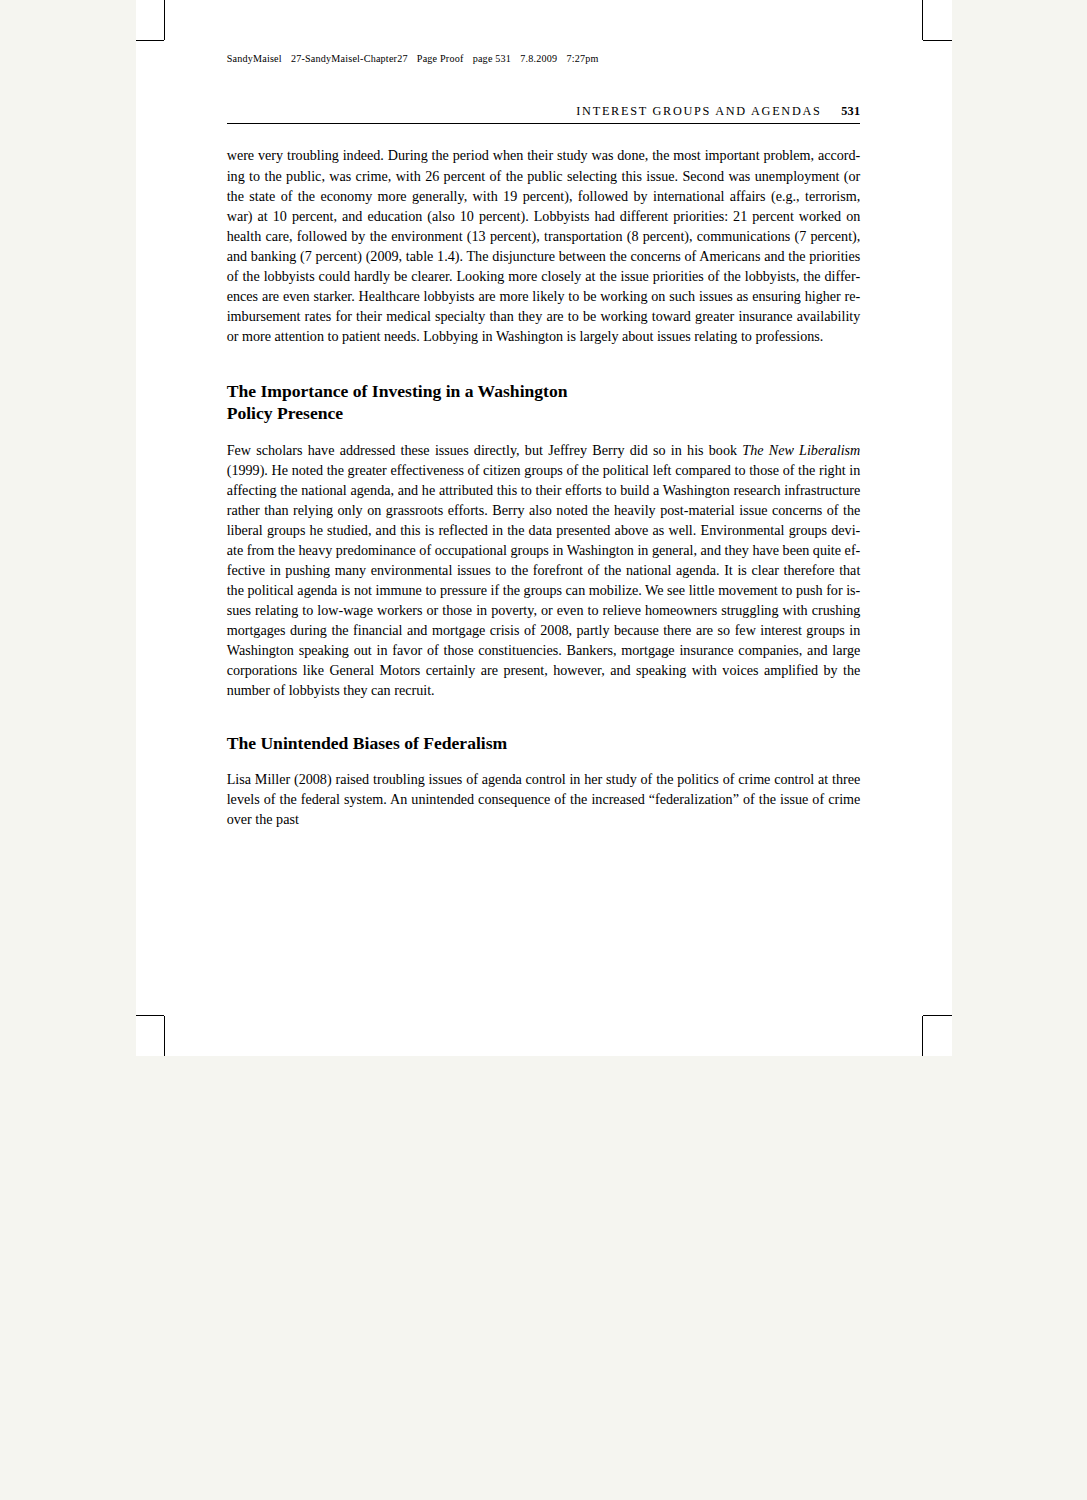SandyMaisel 27-SandyMaisel-Chapter27 Page Proof page 5317.8.20097:27pm
Interest Groups and Agendas 531
were very troubling indeed. During the period when their study was done, the most important problem, according to the public, was crime, with 26 percent of the public selecting this issue. Second was unemployment (or the state of the economy more generally, with 19 percent), followed by international affairs (e.g., terrorism, war) at 10 percent, and education (also 10 percent). Lobbyists had different priorities: 21 percent worked on health care, followed by the environment (13 percent), transportation (8 percent), communications (7 percent), and banking (7 percent) (2009, table 1.4). The disjuncture between the concerns of Americans and the priorities of the lobbyists could hardly be clearer. Looking more closely at the issue priorities of the lobbyists, the differences are even starker. Healthcare lobbyists are more likely to be working on such issues as ensuring higher reimbursement rates for their medical specialty than they are to be working toward greater insurance availability or more attention to patient needs. Lobbying in Washington is largely about issues relating to professions.
The Importance of Investing in a Washington
Policy Presence
Few scholars have addressed these issues directly, but Jeffrey Berry did so in his book The New Liberalism (1999). He noted the greater effectiveness of citizen groups of the political left compared to those of the right in affecting the national agenda, and he attributed this to their efforts to build a Washington research infrastructure rather than relying only on grassroots efforts. Berry also noted the heavily post-material issue concerns of the liberal groups he studied, and this is reflected in the data presented above as well. Environmental groups deviate from the heavy predominance of occupational groups in Washington in general, and they have been quite effective in pushing many environmental issues to the forefront of the national agenda. It is clear therefore that the political agenda is not immune to pressure if the groups can mobilize. We see little movement to push for issues relating to low-wage workers or those in poverty, or even to relieve homeowners struggling with crushing mortgages during the financial and mortgage crisis of 2008, partly because there are so few interest groups in Washington speaking out in favor of those constituencies. Bankers, mortgage insurance companies, and large corporations like General Motors certainly are present, however, and speaking with voices amplified by the number of lobbyists they can recruit.
The Unintended Biases of Federalism
Lisa Miller (2008) raised troubling issues of agenda control in her study of the politics of crime control at three levels of the federal system. An unintended consequence of the increased “federalization” of the issue of crime over the past